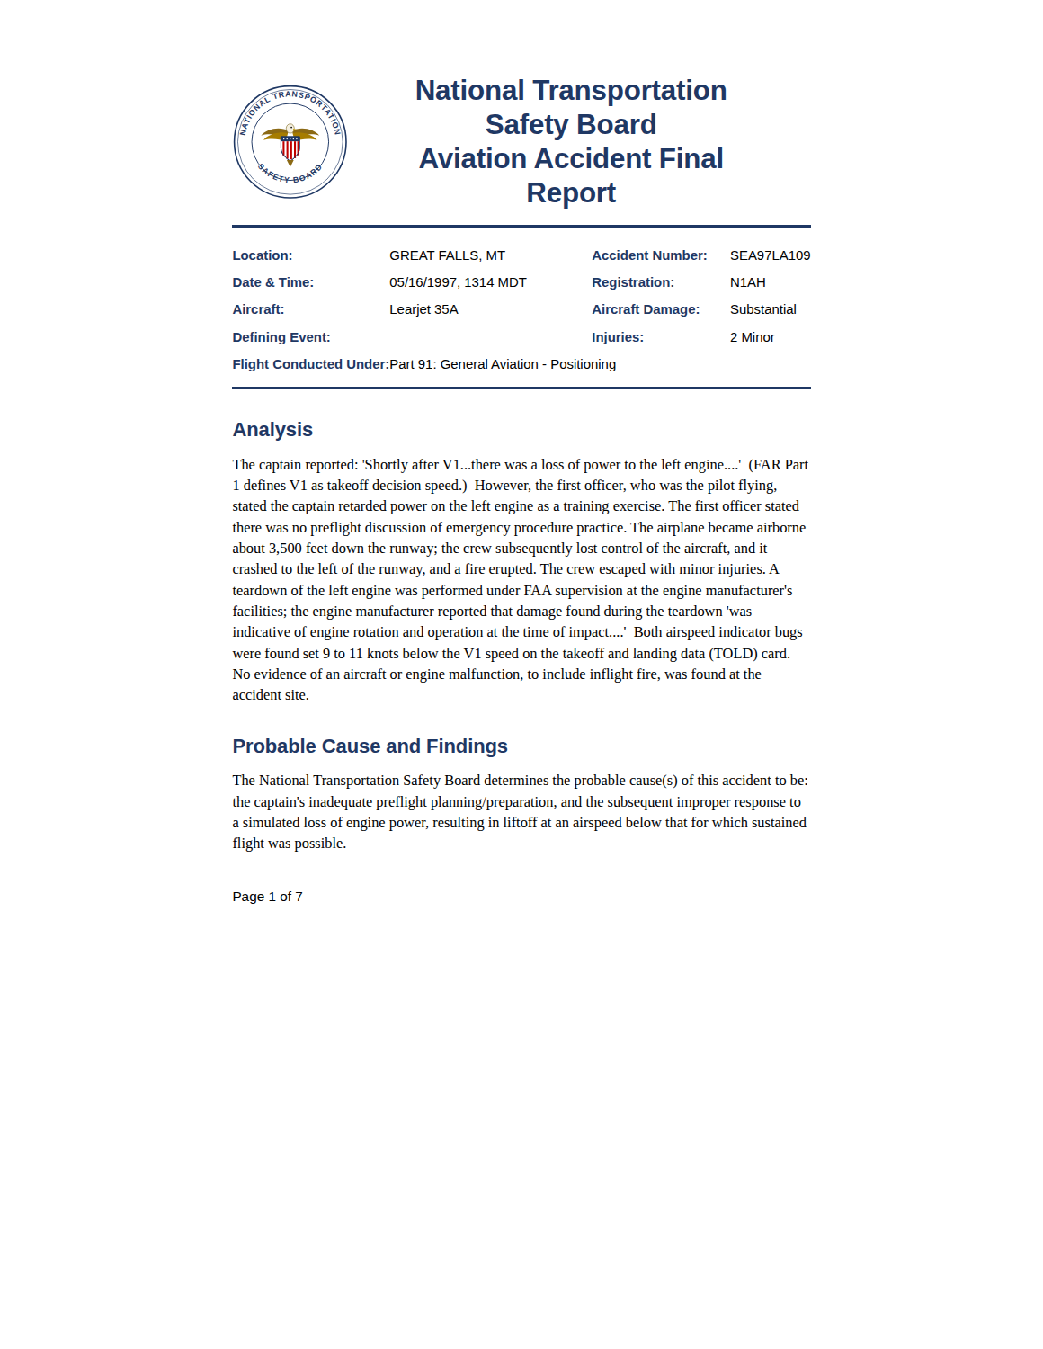NATIONAL TRANSPORTATION SAFETY BOARD
National Transportation Safety Board
Aviation Accident Final Report
| Location: | GREAT FALLS, MT | Accident Number: | SEA97LA109 |
| Date & Time: | 05/16/1997, 1314 MDT | Registration: | N1AH |
| Aircraft: | Learjet 35A | Aircraft Damage: | Substantial |
| Defining Event: | | Injuries: | 2 Minor |
| Flight Conducted Under: | Part 91: General Aviation - Positioning |
Analysis
The captain reported: 'Shortly after V1...there was a loss of power to the left engine....' (FAR Part 1 defines V1 as takeoff decision speed.) However, the first officer, who was the pilot flying, stated the captain retarded power on the left engine as a training exercise. The first officer stated there was no preflight discussion of emergency procedure practice. The airplane became airborne about 3,500 feet down the runway; the crew subsequently lost control of the aircraft, and it crashed to the left of the runway, and a fire erupted. The crew escaped with minor injuries. A teardown of the left engine was performed under FAA supervision at the engine manufacturer's facilities; the engine manufacturer reported that damage found during the teardown 'was indicative of engine rotation and operation at the time of impact....' Both airspeed indicator bugs were found set 9 to 11 knots below the V1 speed on the takeoff and landing data (TOLD) card. No evidence of an aircraft or engine malfunction, to include inflight fire, was found at the accident site.
Probable Cause and Findings
The National Transportation Safety Board determines the probable cause(s) of this accident to be: the captain's inadequate preflight planning/preparation, and the subsequent improper response to a simulated loss of engine power, resulting in liftoff at an airspeed below that for which sustained flight was possible.
Page 1 of 7